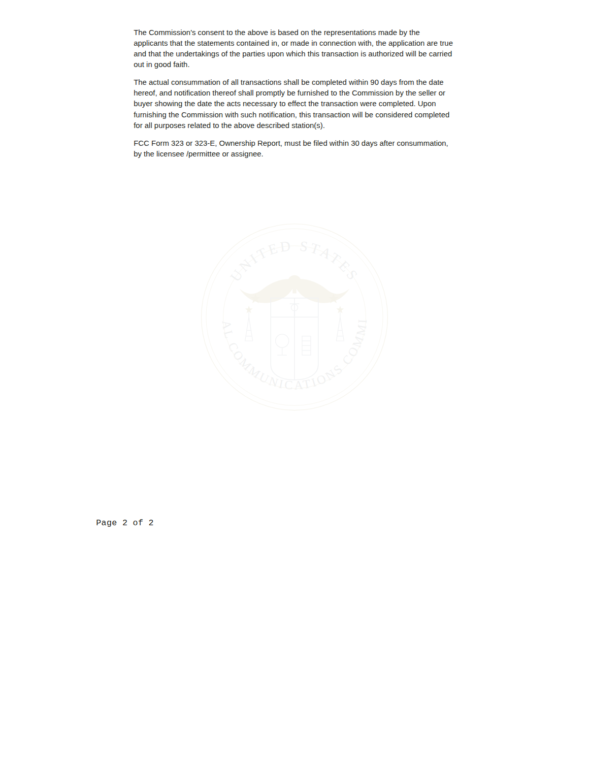The Commission's consent to the above is based on the representations made by the applicants that the statements contained in, or made in connection with, the application are true and that the undertakings of the parties upon which this transaction is authorized will be carried out in good faith.
The actual consummation of all transactions shall be completed within 90 days from the date hereof, and notification thereof shall promptly be furnished to the Commission by the seller or buyer showing the date the acts necessary to effect the transaction were completed. Upon furnishing the Commission with such notification, this transaction will be considered completed for all purposes related to the above described station(s).
FCC Form 323 or 323-E, Ownership Report, must be filed within 30 days after consummation, by the licensee /permittee or assignee.
UNITED STATES FEDERAL COMMUNICATIONS COMMISSION
Page 2 of 2